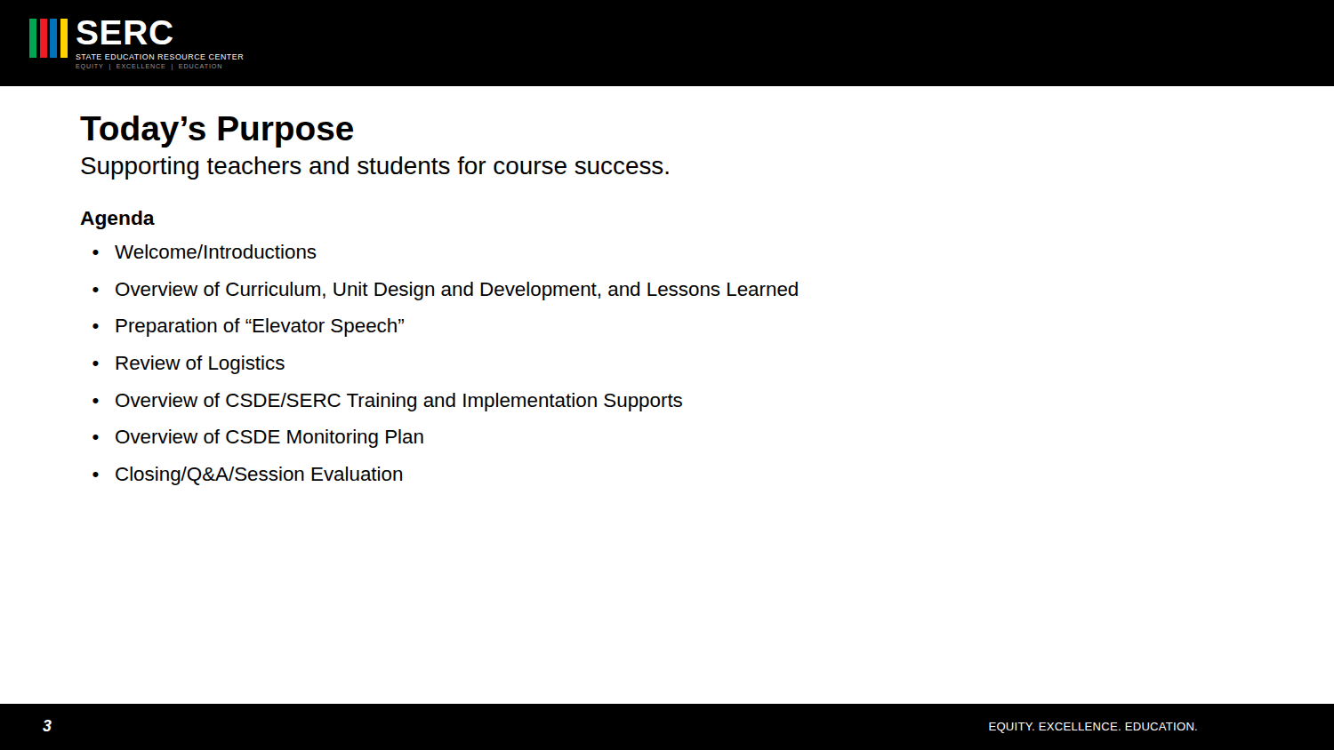SERC STATE EDUCATION RESOURCE CENTER EQUITY | EXCELLENCE | EDUCATION
Today’s Purpose
Supporting teachers and students for course success.
Agenda
Welcome/Introductions
Overview of Curriculum, Unit Design and Development, and Lessons Learned
Preparation of “Elevator Speech”
Review of Logistics
Overview of CSDE/SERC Training and Implementation Supports
Overview of CSDE Monitoring Plan
Closing/Q&A/Session Evaluation
3 EQUITY. EXCELLENCE. EDUCATION.